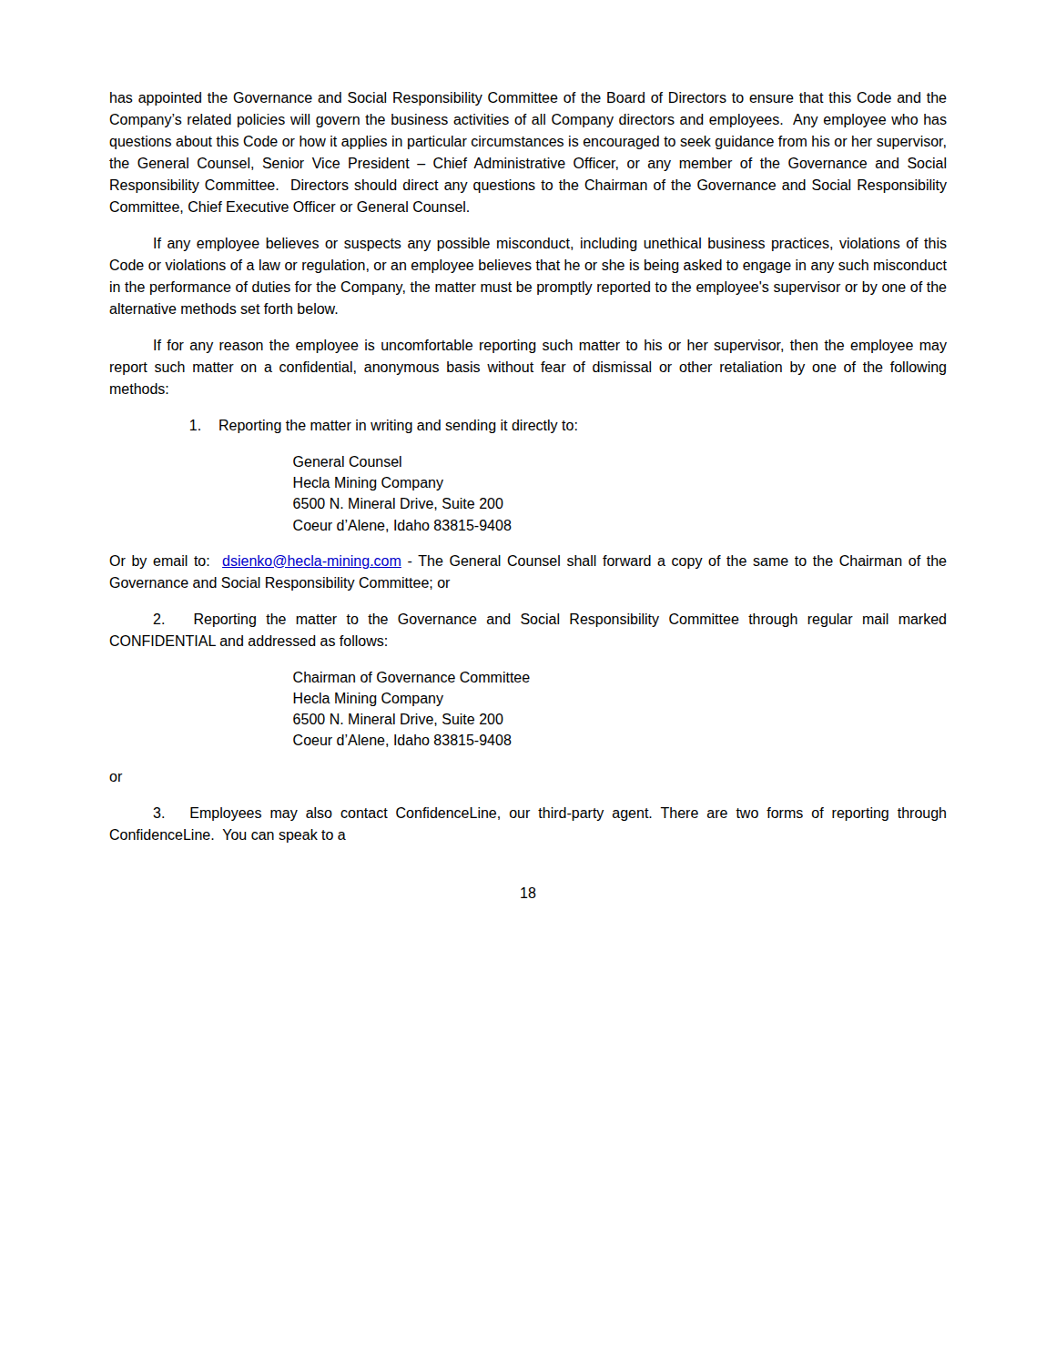has appointed the Governance and Social Responsibility Committee of the Board of Directors to ensure that this Code and the Company’s related policies will govern the business activities of all Company directors and employees. Any employee who has questions about this Code or how it applies in particular circumstances is encouraged to seek guidance from his or her supervisor, the General Counsel, Senior Vice President – Chief Administrative Officer, or any member of the Governance and Social Responsibility Committee. Directors should direct any questions to the Chairman of the Governance and Social Responsibility Committee, Chief Executive Officer or General Counsel.
If any employee believes or suspects any possible misconduct, including unethical business practices, violations of this Code or violations of a law or regulation, or an employee believes that he or she is being asked to engage in any such misconduct in the performance of duties for the Company, the matter must be promptly reported to the employee's supervisor or by one of the alternative methods set forth below.
If for any reason the employee is uncomfortable reporting such matter to his or her supervisor, then the employee may report such matter on a confidential, anonymous basis without fear of dismissal or other retaliation by one of the following methods:
Reporting the matter in writing and sending it directly to:
General Counsel
Hecla Mining Company
6500 N. Mineral Drive, Suite 200
Coeur d’Alene, Idaho 83815-9408
Or by email to: dsienko@hecla-mining.com - The General Counsel shall forward a copy of the same to the Chairman of the Governance and Social Responsibility Committee; or
2. Reporting the matter to the Governance and Social Responsibility Committee through regular mail marked CONFIDENTIAL and addressed as follows:
Chairman of Governance Committee
Hecla Mining Company
6500 N. Mineral Drive, Suite 200
Coeur d’Alene, Idaho 83815-9408
or
3. Employees may also contact ConfidenceLine, our third-party agent. There are two forms of reporting through ConfidenceLine. You can speak to a
18